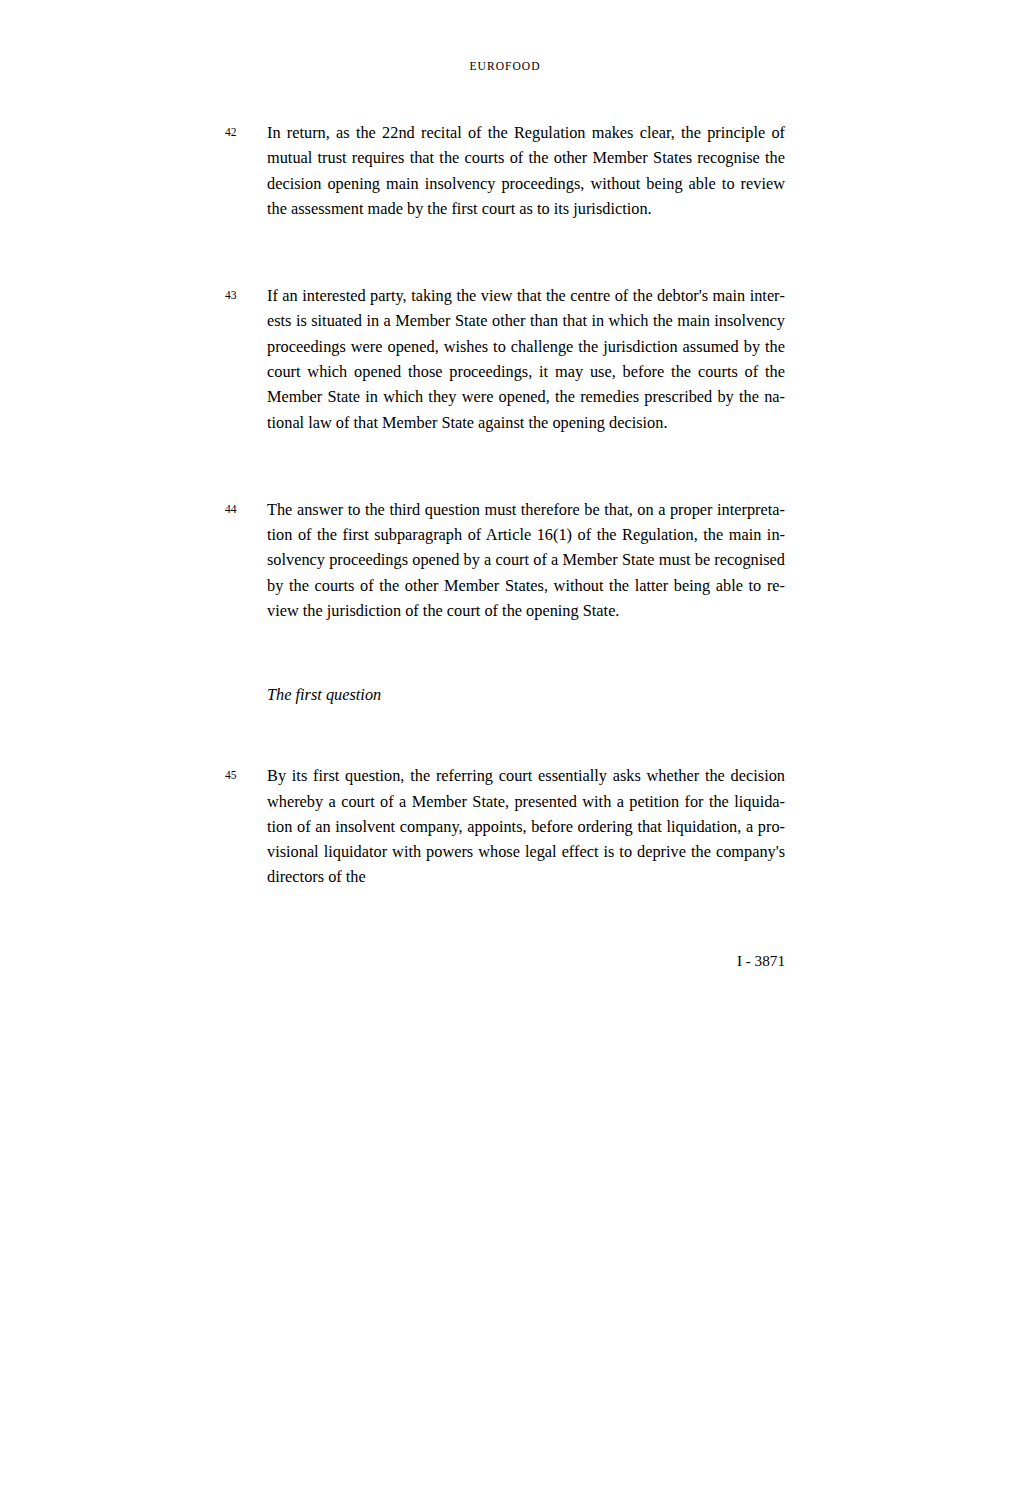EUROFOOD
42
In return, as the 22nd recital of the Regulation makes clear, the principle of mutual trust requires that the courts of the other Member States recognise the decision opening main insolvency proceedings, without being able to review the assessment made by the first court as to its jurisdiction.
43
If an interested party, taking the view that the centre of the debtor's main interests is situated in a Member State other than that in which the main insolvency proceedings were opened, wishes to challenge the jurisdiction assumed by the court which opened those proceedings, it may use, before the courts of the Member State in which they were opened, the remedies prescribed by the national law of that Member State against the opening decision.
44
The answer to the third question must therefore be that, on a proper interpretation of the first subparagraph of Article 16(1) of the Regulation, the main insolvency proceedings opened by a court of a Member State must be recognised by the courts of the other Member States, without the latter being able to review the jurisdiction of the court of the opening State.
The first question
45
By its first question, the referring court essentially asks whether the decision whereby a court of a Member State, presented with a petition for the liquidation of an insolvent company, appoints, before ordering that liquidation, a provisional liquidator with powers whose legal effect is to deprive the company's directors of the
I - 3871